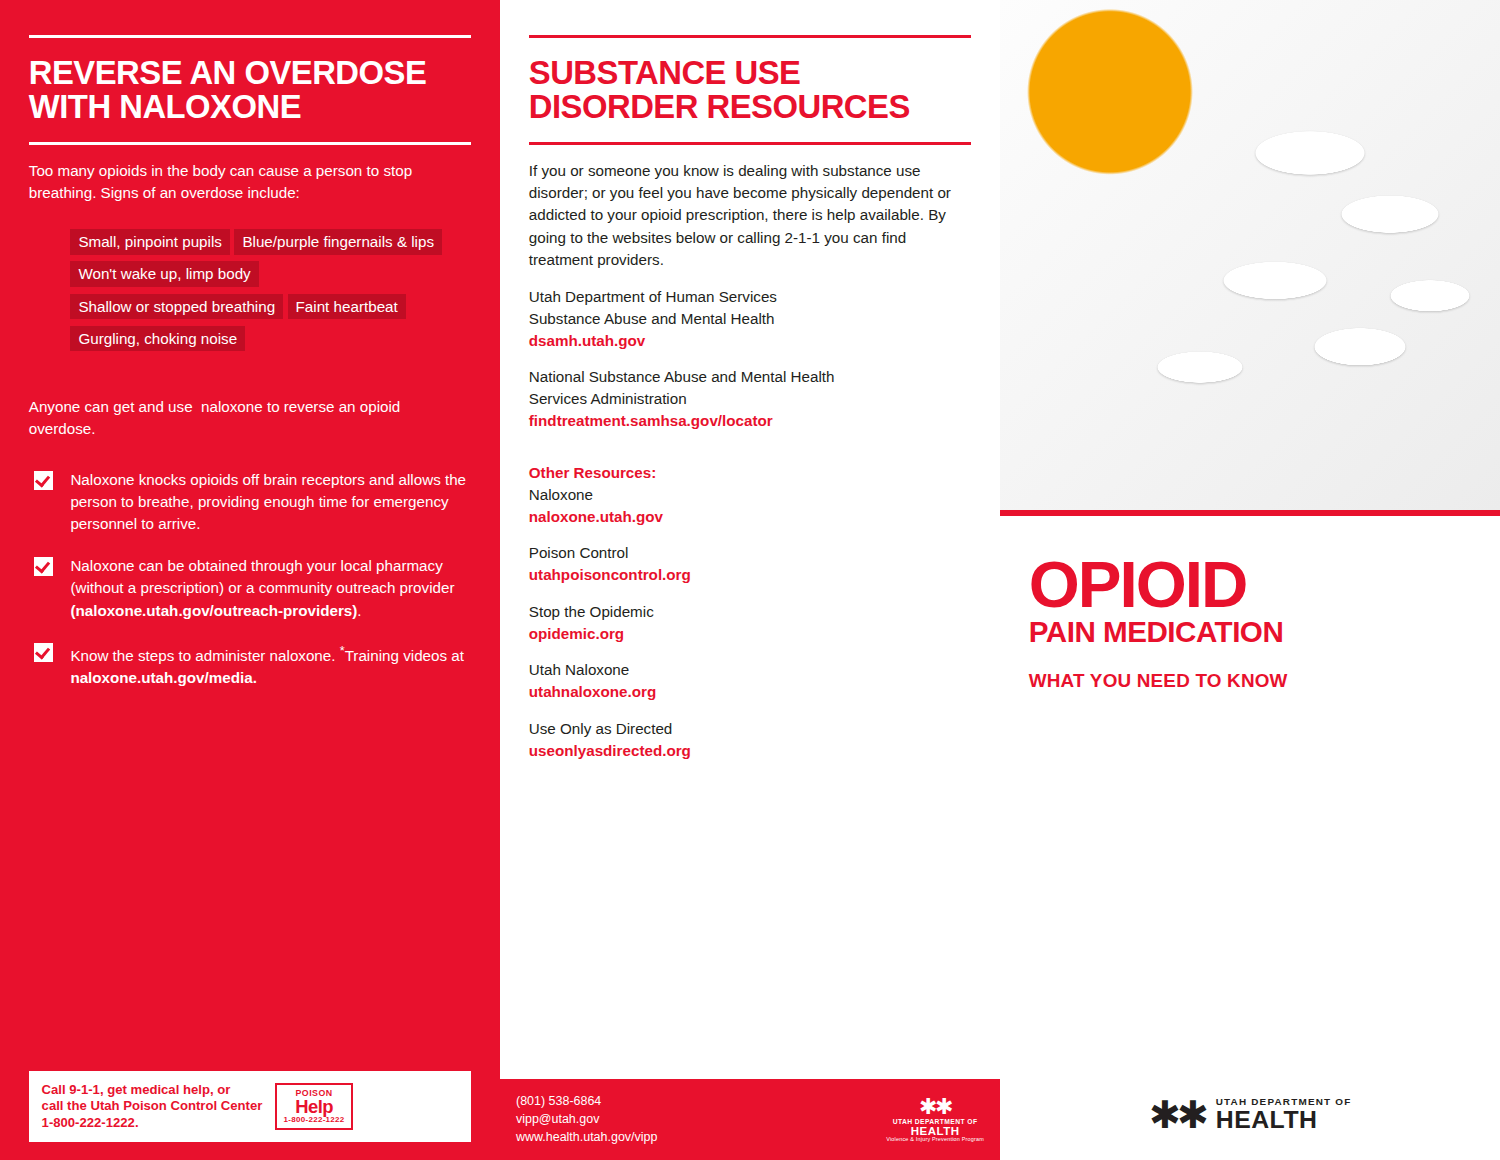Reverse an Overdose with Naloxone
Too many opioids in the body can cause a person to stop breathing. Signs of an overdose include:
Small, pinpoint pupils
Blue/purple fingernails & lips
Won't wake up, limp body
Shallow or stopped breathing
Faint heartbeat
Gurgling, choking noise
Anyone can get and use naloxone to reverse an opioid overdose.
Naloxone knocks opioids off brain receptors and allows the person to breathe, providing enough time for emergency personnel to arrive.
Naloxone can be obtained through your local pharmacy (without a prescription) or a community outreach provider (naloxone.utah.gov/outreach-providers).
Know the steps to administer naloxone. *Training videos at naloxone.utah.gov/media.
Call 9-1-1, get medical help, or
call the Utah Poison Control Center
1-800-222-1222.
POISON Help 1-800-222-1222
Substance Use Disorder Resources
If you or someone you know is dealing with substance use disorder; or you feel you have become physically dependent or addicted to your opioid prescription, there is help available. By going to the websites below or calling 2-1-1 you can find treatment providers.
Utah Department of Human Services
Substance Abuse and Mental Health
dsamh.utah.gov
National Substance Abuse and Mental Health
Services Administration
findtreatment.samhsa.gov/locator
Other Resources:
Naloxone
naloxone.utah.gov
Poison Control
utahpoisoncontrol.org
Stop the Opidemic
opidemic.org
Utah Naloxone
utahnaloxone.org
Use Only as Directed
useonlyasdirected.org
(801) 538-6864
vipp@utah.gov
www.health.utah.gov/vipp
✱✱ UTAH DEPARTMENT OF HEALTH Violence & Injury Prevention Program
Opioid
Pain Medication
What you need to know
✱✱ UTAH DEPARTMENT OF HEALTH